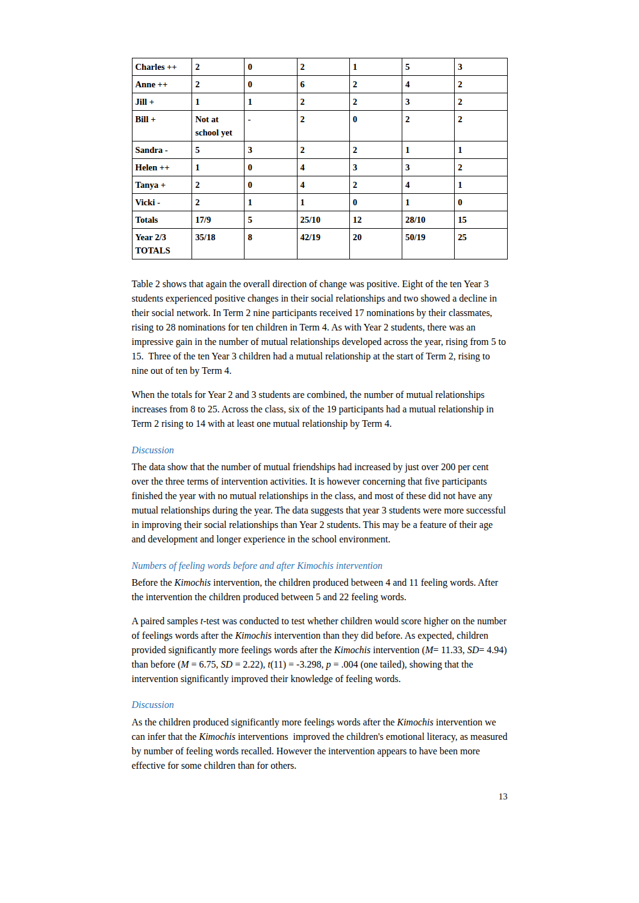| Charles ++ | 2 | 0 | 2 | 1 | 5 | 3 |
| Anne ++ | 2 | 0 | 6 | 2 | 4 | 2 |
| Jill + | 1 | 1 | 2 | 2 | 3 | 2 |
| Bill + | Not at school yet | - | 2 | 0 | 2 | 2 |
| Sandra - | 5 | 3 | 2 | 2 | 1 | 1 |
| Helen ++ | 1 | 0 | 4 | 3 | 3 | 2 |
| Tanya + | 2 | 0 | 4 | 2 | 4 | 1 |
| Vicki - | 2 | 1 | 1 | 0 | 1 | 0 |
| Totals | 17/9 | 5 | 25/10 | 12 | 28/10 | 15 |
| Year 2/3 TOTALS | 35/18 | 8 | 42/19 | 20 | 50/19 | 25 |
Table 2 shows that again the overall direction of change was positive. Eight of the ten Year 3 students experienced positive changes in their social relationships and two showed a decline in their social network. In Term 2 nine participants received 17 nominations by their classmates, rising to 28 nominations for ten children in Term 4. As with Year 2 students, there was an impressive gain in the number of mutual relationships developed across the year, rising from 5 to 15. Three of the ten Year 3 children had a mutual relationship at the start of Term 2, rising to nine out of ten by Term 4.
When the totals for Year 2 and 3 students are combined, the number of mutual relationships increases from 8 to 25. Across the class, six of the 19 participants had a mutual relationship in Term 2 rising to 14 with at least one mutual relationship by Term 4.
Discussion
The data show that the number of mutual friendships had increased by just over 200 per cent over the three terms of intervention activities. It is however concerning that five participants finished the year with no mutual relationships in the class, and most of these did not have any mutual relationships during the year. The data suggests that year 3 students were more successful in improving their social relationships than Year 2 students. This may be a feature of their age and development and longer experience in the school environment.
Numbers of feeling words before and after Kimochis intervention
Before the Kimochis intervention, the children produced between 4 and 11 feeling words. After the intervention the children produced between 5 and 22 feeling words.
A paired samples t-test was conducted to test whether children would score higher on the number of feelings words after the Kimochis intervention than they did before. As expected, children provided significantly more feelings words after the Kimochis intervention (M= 11.33, SD= 4.94) than before (M = 6.75, SD = 2.22), t(11) = -3.298, p = .004 (one tailed), showing that the intervention significantly improved their knowledge of feeling words.
Discussion
As the children produced significantly more feelings words after the Kimochis intervention we can infer that the Kimochis interventions improved the children's emotional literacy, as measured by number of feeling words recalled. However the intervention appears to have been more effective for some children than for others.
13